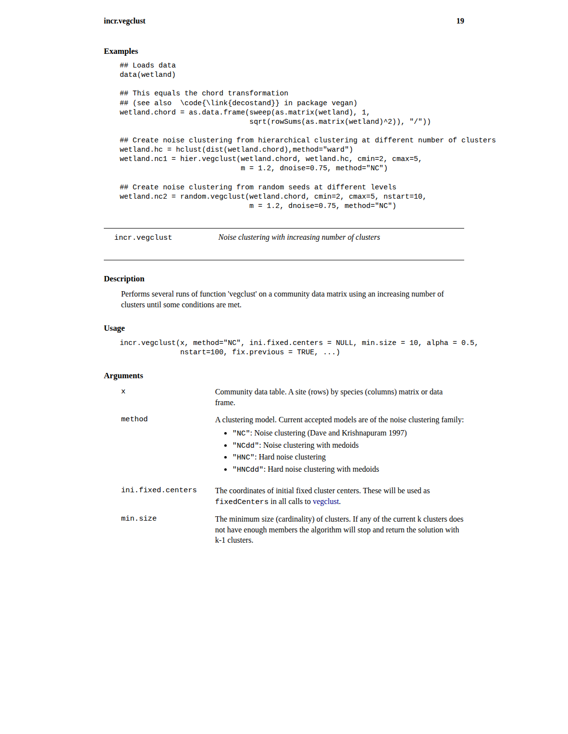incr.vegclust 19
Examples
## Loads data
data(wetland)

## This equals the chord transformation
## (see also  \code{\link{decostand}} in package vegan)
wetland.chord = as.data.frame(sweep(as.matrix(wetland), 1,
                              sqrt(rowSums(as.matrix(wetland)^2)), "/"))

## Create noise clustering from hierarchical clustering at different number of clusters
wetland.hc = hclust(dist(wetland.chord),method="ward")
wetland.nc1 = hier.vegclust(wetland.chord, wetland.hc, cmin=2, cmax=5,
                            m = 1.2, dnoise=0.75, method="NC")

## Create noise clustering from random seeds at different levels
wetland.nc2 = random.vegclust(wetland.chord, cmin=2, cmax=5, nstart=10,
                              m = 1.2, dnoise=0.75, method="NC")
incr.vegclust Noise clustering with increasing number of clusters
Description
Performs several runs of function 'vegclust' on a community data matrix using an increasing number of clusters until some conditions are met.
Usage
incr.vegclust(x, method="NC", ini.fixed.centers = NULL, min.size = 10, alpha = 0.5,
              nstart=100, fix.previous = TRUE, ...)
Arguments
x
Community data table. A site (rows) by species (columns) matrix or data frame.
method
A clustering model. Current accepted models are of the noise clustering family:
"NC": Noise clustering (Dave and Krishnapuram 1997)
"NCdd": Noise clustering with medoids
"HNC": Hard noise clustering
"HNCdd": Hard noise clustering with medoids
ini.fixed.centers
The coordinates of initial fixed cluster centers. These will be used as fixedCenters in all calls to vegclust.
min.size
The minimum size (cardinality) of clusters. If any of the current k clusters does not have enough members the algorithm will stop and return the solution with k-1 clusters.